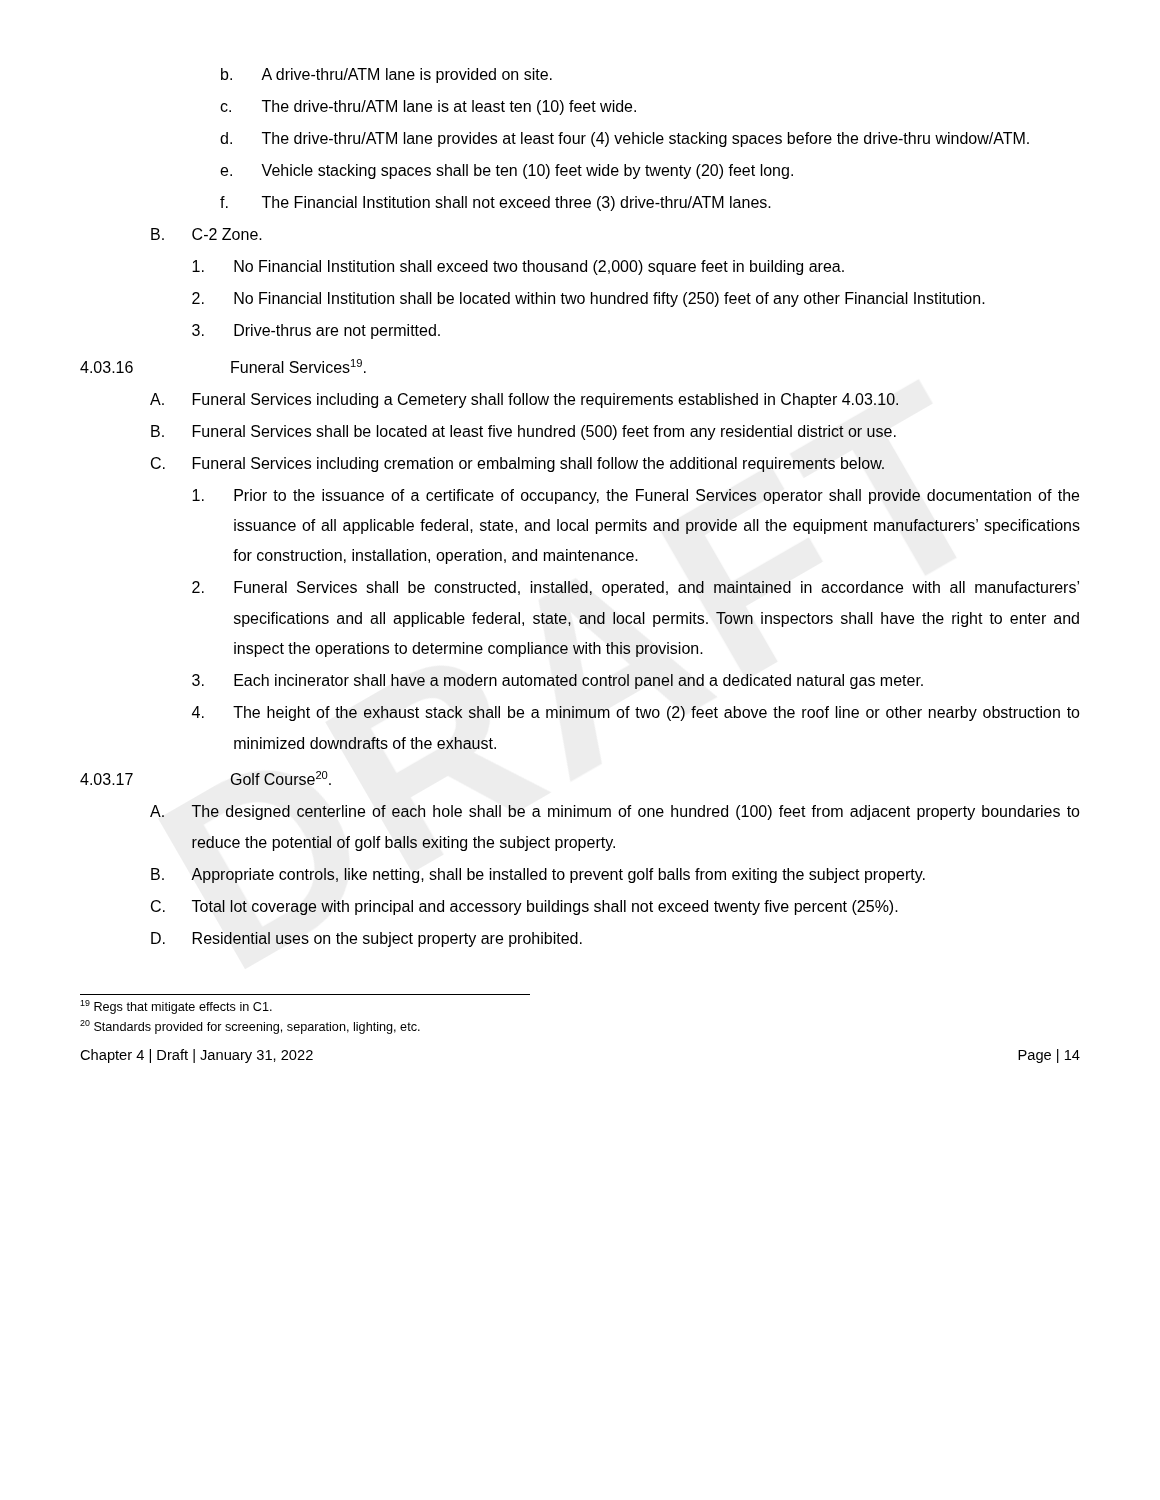DRAFT
b. A drive-thru/ATM lane is provided on site.
c. The drive-thru/ATM lane is at least ten (10) feet wide.
d. The drive-thru/ATM lane provides at least four (4) vehicle stacking spaces before the drive-thru window/ATM.
e. Vehicle stacking spaces shall be ten (10) feet wide by twenty (20) feet long.
f. The Financial Institution shall not exceed three (3) drive-thru/ATM lanes.
B. C-2 Zone.
1. No Financial Institution shall exceed two thousand (2,000) square feet in building area.
2. No Financial Institution shall be located within two hundred fifty (250) feet of any other Financial Institution.
3. Drive-thrus are not permitted.
4.03.16 Funeral Services19.
A. Funeral Services including a Cemetery shall follow the requirements established in Chapter 4.03.10.
B. Funeral Services shall be located at least five hundred (500) feet from any residential district or use.
C. Funeral Services including cremation or embalming shall follow the additional requirements below.
1. Prior to the issuance of a certificate of occupancy, the Funeral Services operator shall provide documentation of the issuance of all applicable federal, state, and local permits and provide all the equipment manufacturers’ specifications for construction, installation, operation, and maintenance.
2. Funeral Services shall be constructed, installed, operated, and maintained in accordance with all manufacturers’ specifications and all applicable federal, state, and local permits. Town inspectors shall have the right to enter and inspect the operations to determine compliance with this provision.
3. Each incinerator shall have a modern automated control panel and a dedicated natural gas meter.
4. The height of the exhaust stack shall be a minimum of two (2) feet above the roof line or other nearby obstruction to minimized downdrafts of the exhaust.
4.03.17 Golf Course20.
A. The designed centerline of each hole shall be a minimum of one hundred (100) feet from adjacent property boundaries to reduce the potential of golf balls exiting the subject property.
B. Appropriate controls, like netting, shall be installed to prevent golf balls from exiting the subject property.
C. Total lot coverage with principal and accessory buildings shall not exceed twenty five percent (25%).
D. Residential uses on the subject property are prohibited.
19 Regs that mitigate effects in C1.
20 Standards provided for screening, separation, lighting, etc.
Chapter 4 | Draft | January 31, 2022 Page | 14